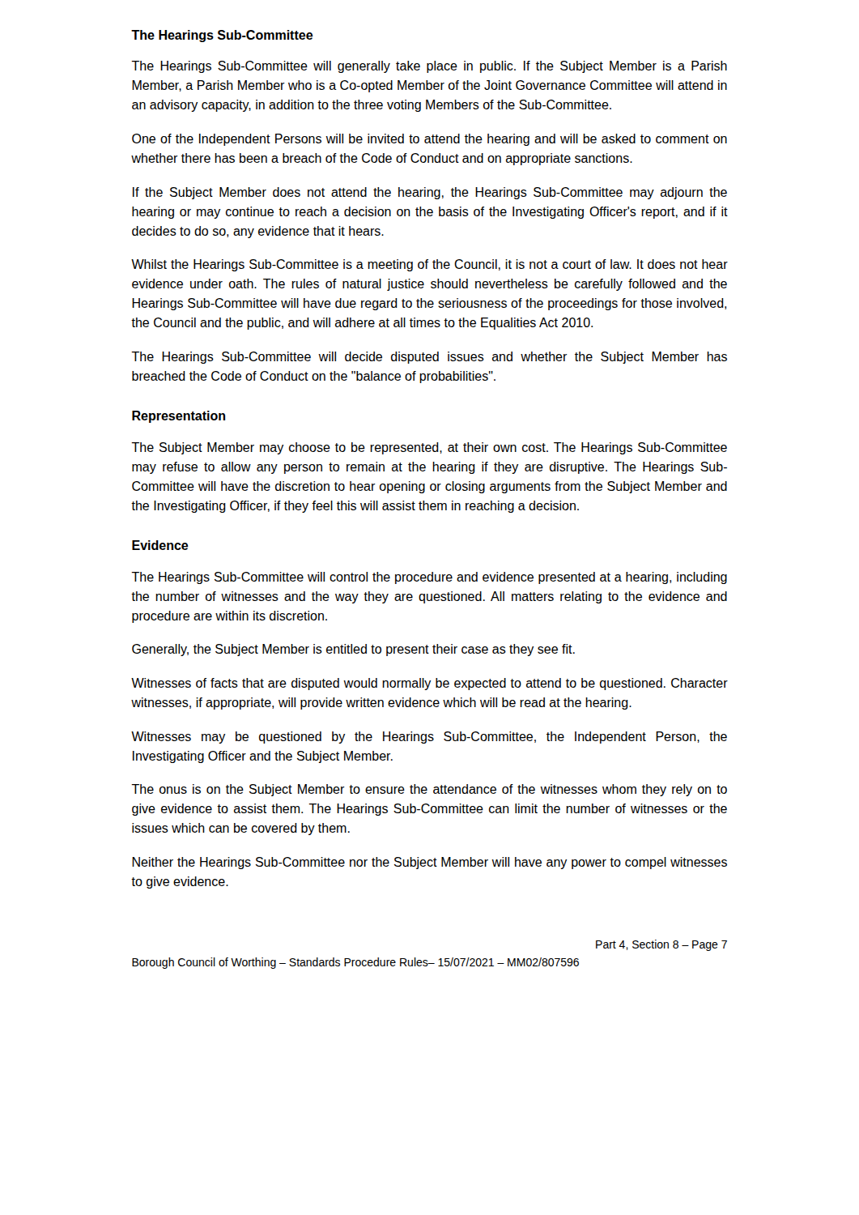The Hearings Sub-Committee
The Hearings Sub-Committee will generally take place in public. If the Subject Member is a Parish Member, a Parish Member who is a Co-opted Member of the Joint Governance Committee will attend in an advisory capacity, in addition to the three voting Members of the Sub-Committee.
One of the Independent Persons will be invited to attend the hearing and will be asked to comment on whether there has been a breach of the Code of Conduct and on appropriate sanctions.
If the Subject Member does not attend the hearing, the Hearings Sub-Committee may adjourn the hearing or may continue to reach a decision on the basis of the Investigating Officer's report, and if it decides to do so, any evidence that it hears.
Whilst the Hearings Sub-Committee is a meeting of the Council, it is not a court of law. It does not hear evidence under oath. The rules of natural justice should nevertheless be carefully followed and the Hearings Sub-Committee will have due regard to the seriousness of the proceedings for those involved, the Council and the public, and will adhere at all times to the Equalities Act 2010.
The Hearings Sub-Committee will decide disputed issues and whether the Subject Member has breached the Code of Conduct on the "balance of probabilities".
Representation
The Subject Member may choose to be represented, at their own cost. The Hearings Sub-Committee may refuse to allow any person to remain at the hearing if they are disruptive. The Hearings Sub-Committee will have the discretion to hear opening or closing arguments from the Subject Member and the Investigating Officer, if they feel this will assist them in reaching a decision.
Evidence
The Hearings Sub-Committee will control the procedure and evidence presented at a hearing, including the number of witnesses and the way they are questioned. All matters relating to the evidence and procedure are within its discretion.
Generally, the Subject Member is entitled to present their case as they see fit.
Witnesses of facts that are disputed would normally be expected to attend to be questioned. Character witnesses, if appropriate, will provide written evidence which will be read at the hearing.
Witnesses may be questioned by the Hearings Sub-Committee, the Independent Person, the Investigating Officer and the Subject Member.
The onus is on the Subject Member to ensure the attendance of the witnesses whom they rely on to give evidence to assist them. The Hearings Sub-Committee can limit the number of witnesses or the issues which can be covered by them.
Neither the Hearings Sub-Committee nor the Subject Member will have any power to compel witnesses to give evidence.
Part 4, Section 8 – Page 7
Borough Council of Worthing – Standards Procedure Rules– 15/07/2021 – MM02/807596